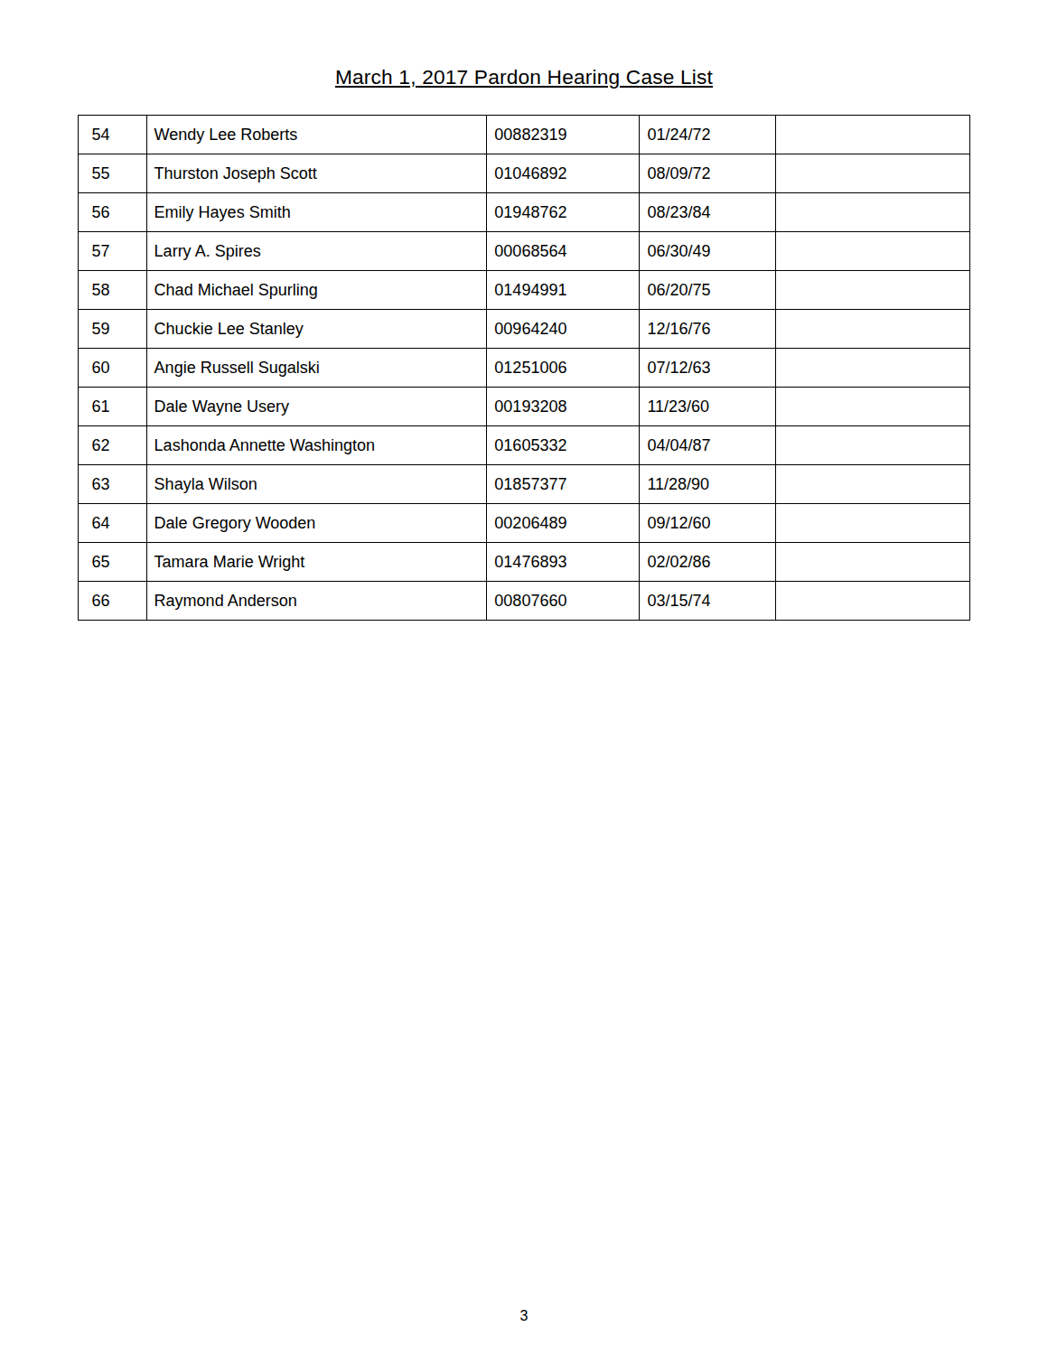March 1, 2017 Pardon Hearing Case List
| 54 | Wendy Lee Roberts | 00882319 | 01/24/72 | |
| 55 | Thurston Joseph Scott | 01046892 | 08/09/72 | |
| 56 | Emily Hayes Smith | 01948762 | 08/23/84 | |
| 57 | Larry A. Spires | 00068564 | 06/30/49 | |
| 58 | Chad Michael Spurling | 01494991 | 06/20/75 | |
| 59 | Chuckie Lee Stanley | 00964240 | 12/16/76 | |
| 60 | Angie Russell Sugalski | 01251006 | 07/12/63 | |
| 61 | Dale Wayne Usery | 00193208 | 11/23/60 | |
| 62 | Lashonda Annette Washington | 01605332 | 04/04/87 | |
| 63 | Shayla Wilson | 01857377 | 11/28/90 | |
| 64 | Dale Gregory Wooden | 00206489 | 09/12/60 | |
| 65 | Tamara Marie Wright | 01476893 | 02/02/86 | |
| 66 | Raymond Anderson | 00807660 | 03/15/74 | |
3